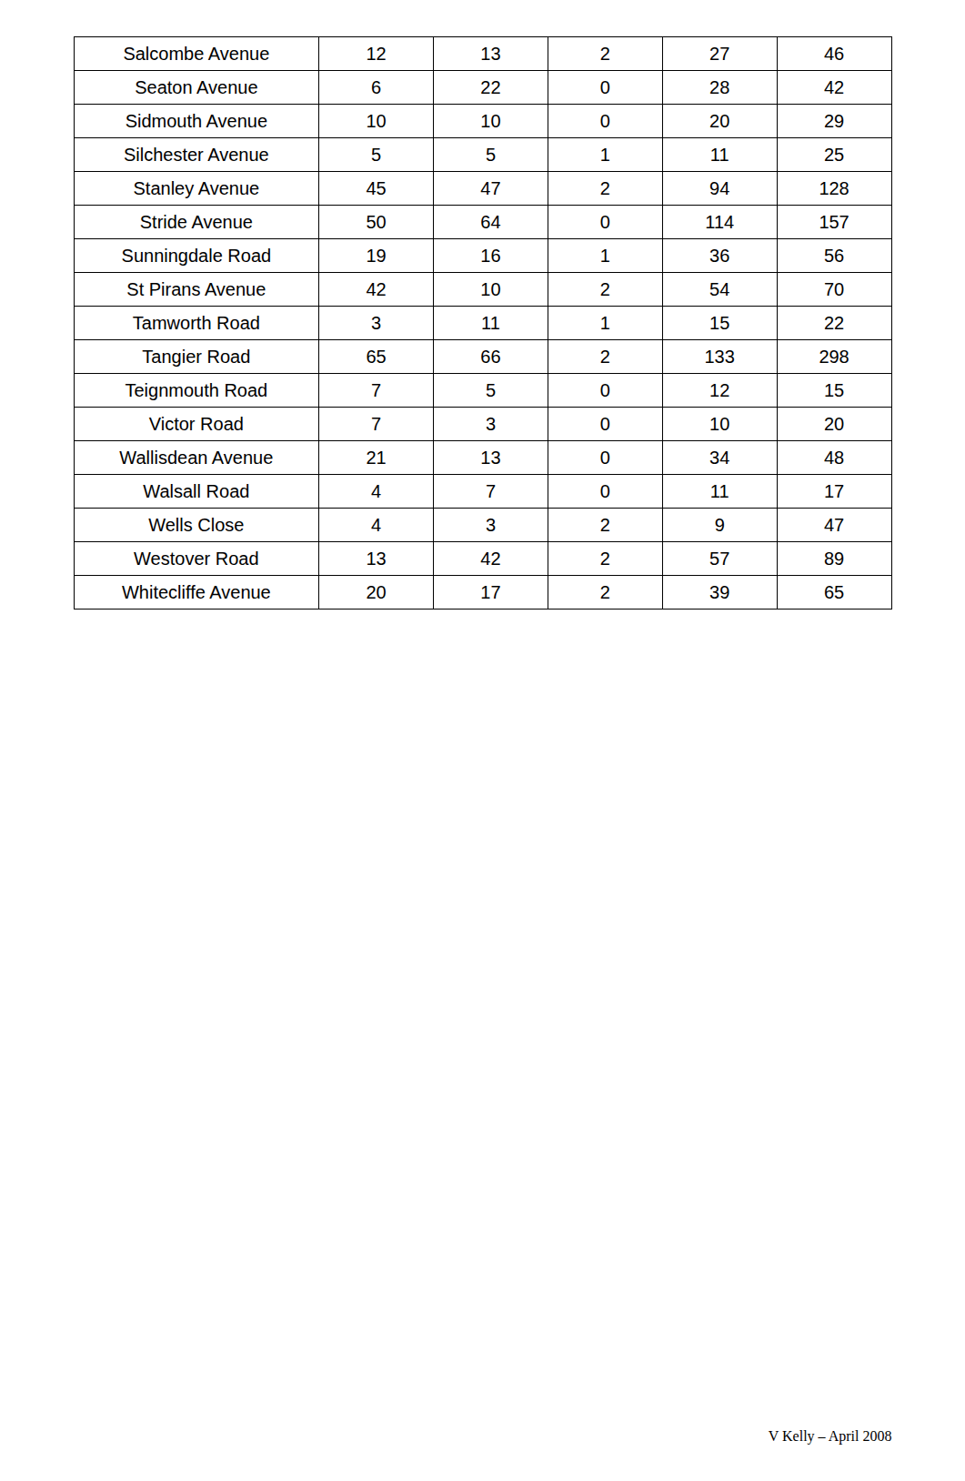| Salcombe Avenue | 12 | 13 | 2 | 27 | 46 |
| Seaton Avenue | 6 | 22 | 0 | 28 | 42 |
| Sidmouth Avenue | 10 | 10 | 0 | 20 | 29 |
| Silchester Avenue | 5 | 5 | 1 | 11 | 25 |
| Stanley Avenue | 45 | 47 | 2 | 94 | 128 |
| Stride Avenue | 50 | 64 | 0 | 114 | 157 |
| Sunningdale Road | 19 | 16 | 1 | 36 | 56 |
| St Pirans Avenue | 42 | 10 | 2 | 54 | 70 |
| Tamworth Road | 3 | 11 | 1 | 15 | 22 |
| Tangier Road | 65 | 66 | 2 | 133 | 298 |
| Teignmouth Road | 7 | 5 | 0 | 12 | 15 |
| Victor Road | 7 | 3 | 0 | 10 | 20 |
| Wallisdean Avenue | 21 | 13 | 0 | 34 | 48 |
| Walsall Road | 4 | 7 | 0 | 11 | 17 |
| Wells Close | 4 | 3 | 2 | 9 | 47 |
| Westover Road | 13 | 42 | 2 | 57 | 89 |
| Whitecliffe Avenue | 20 | 17 | 2 | 39 | 65 |
V Kelly – April 2008